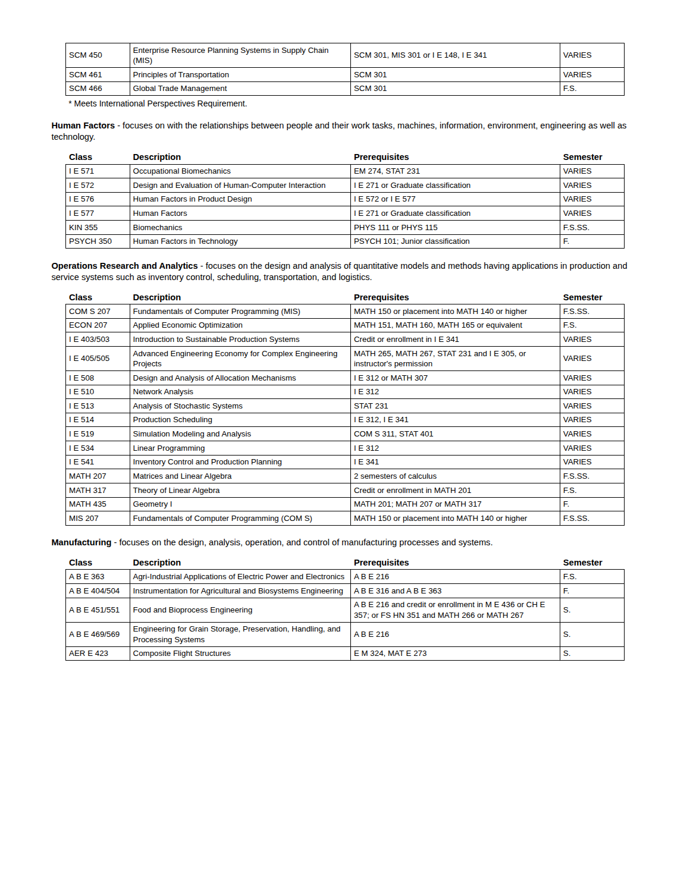| SCM 450 | Enterprise Resource Planning Systems in Supply Chain (MIS) | SCM 301, MIS 301 or I E 148, I E 341 | VARIES |
| SCM 461 | Principles of Transportation | SCM 301 | VARIES |
| SCM 466 | Global Trade Management | SCM 301 | F.S. |
* Meets International Perspectives Requirement.
Human Factors - focuses on with the relationships between people and their work tasks, machines, information, environment, engineering as well as technology.
| Class | Description | Prerequisites | Semester |
| --- | --- | --- | --- |
| I E 571 | Occupational Biomechanics | EM 274, STAT 231 | VARIES |
| I E 572 | Design and Evaluation of Human-Computer Interaction | I E 271 or Graduate classification | VARIES |
| I E 576 | Human Factors in Product Design | I E 572 or I E 577 | VARIES |
| I E 577 | Human Factors | I E 271 or Graduate classification | VARIES |
| KIN 355 | Biomechanics | PHYS 111 or PHYS 115 | F.S.SS. |
| PSYCH 350 | Human Factors in Technology | PSYCH 101; Junior classification | F. |
Operations Research and Analytics - focuses on the design and analysis of quantitative models and methods having applications in production and service systems such as inventory control, scheduling, transportation, and logistics.
| Class | Description | Prerequisites | Semester |
| --- | --- | --- | --- |
| COM S 207 | Fundamentals of Computer Programming (MIS) | MATH 150 or placement into MATH 140 or higher | F.S.SS. |
| ECON 207 | Applied Economic Optimization | MATH 151, MATH 160, MATH 165 or equivalent | F.S. |
| I E 403/503 | Introduction to Sustainable Production Systems | Credit or enrollment in I E 341 | VARIES |
| I E 405/505 | Advanced Engineering Economy for Complex Engineering Projects | MATH 265, MATH 267, STAT 231 and I E 305, or instructor's permission | VARIES |
| I E 508 | Design and Analysis of Allocation Mechanisms | I E 312 or MATH 307 | VARIES |
| I E 510 | Network Analysis | I E 312 | VARIES |
| I E 513 | Analysis of Stochastic Systems | STAT 231 | VARIES |
| I E 514 | Production Scheduling | I E 312, I E 341 | VARIES |
| I E 519 | Simulation Modeling and Analysis | COM S 311, STAT 401 | VARIES |
| I E 534 | Linear Programming | I E 312 | VARIES |
| I E 541 | Inventory Control and Production Planning | I E 341 | VARIES |
| MATH 207 | Matrices and Linear Algebra | 2 semesters of calculus | F.S.SS. |
| MATH 317 | Theory of Linear Algebra | Credit or enrollment in MATH 201 | F.S. |
| MATH 435 | Geometry I | MATH 201; MATH 207 or MATH 317 | F. |
| MIS 207 | Fundamentals of Computer Programming (COM S) | MATH 150 or placement into MATH 140 or higher | F.S.SS. |
Manufacturing - focuses on the design, analysis, operation, and control of manufacturing processes and systems.
| Class | Description | Prerequisites | Semester |
| --- | --- | --- | --- |
| A B E 363 | Agri-Industrial Applications of Electric Power and Electronics | A B E 216 | F.S. |
| A B E 404/504 | Instrumentation for Agricultural and Biosystems Engineering | A B E 316 and A B E 363 | F. |
| A B E 451/551 | Food and Bioprocess Engineering | A B E 216 and credit or enrollment in M E 436 or CH E 357; or FS HN 351 and MATH 266 or MATH 267 | S. |
| A B E 469/569 | Engineering for Grain Storage, Preservation, Handling, and Processing Systems | A B E 216 | S. |
| AER E 423 | Composite Flight Structures | E M 324, MAT E 273 | S. |